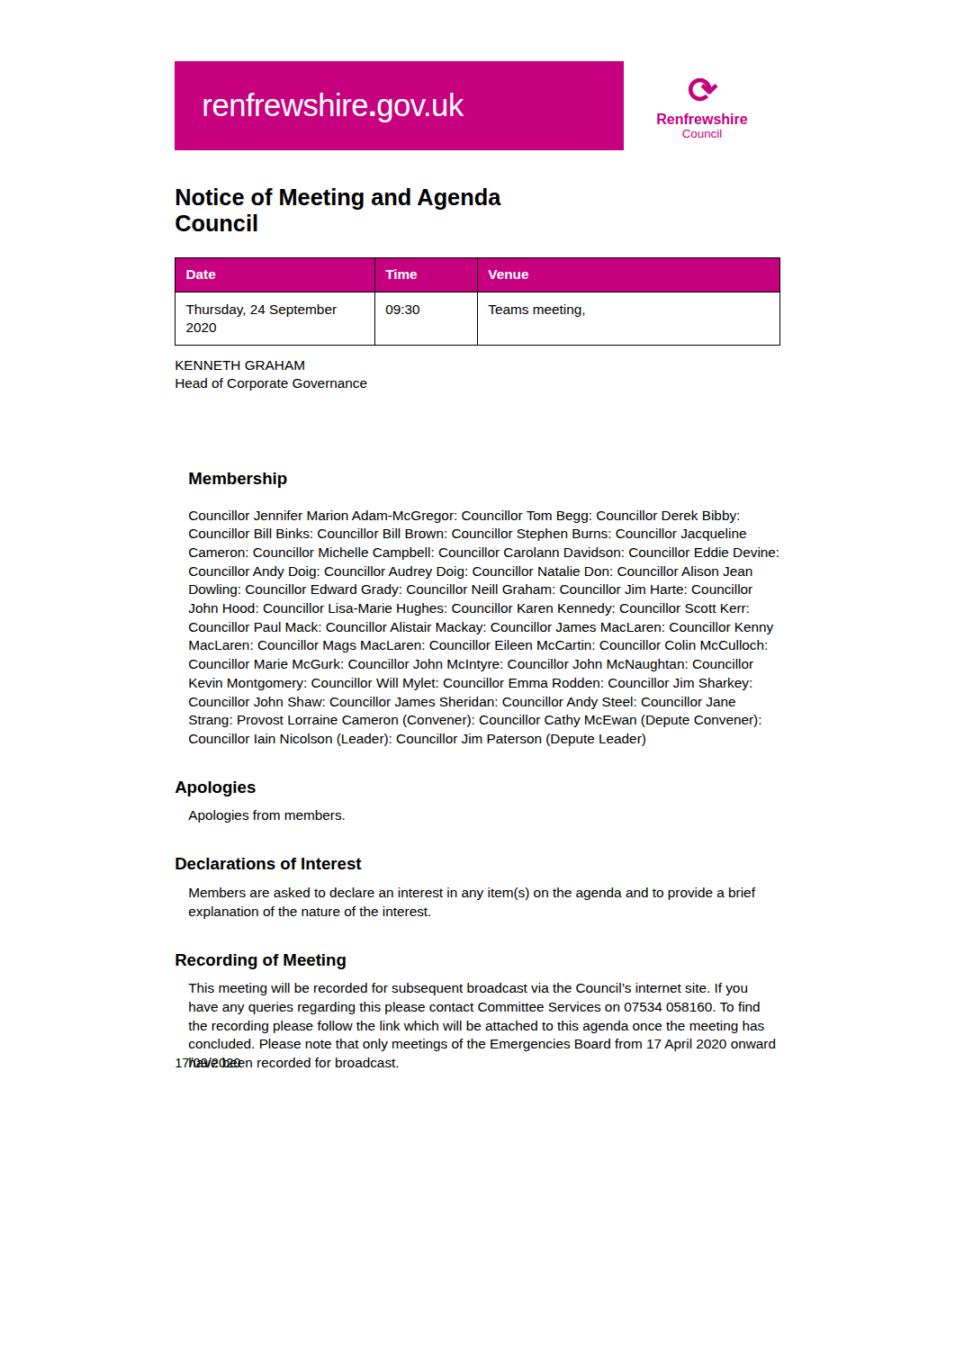renfrewshire. gov.uk
⟳ Renfrewshire Council
Notice of Meeting and AgendaCouncil
| Date | Time | Venue |
| --- | --- | --- |
| Thursday, 24 September 2020 | 09:30 | Teams meeting, |
KENNETH GRAHAM
Head of Corporate Governance
Membership
Councillor Jennifer Marion Adam-McGregor: Councillor Tom Begg: Councillor Derek Bibby: Councillor Bill Binks: Councillor Bill Brown: Councillor Stephen Burns: Councillor Jacqueline Cameron: Councillor Michelle Campbell: Councillor Carolann Davidson: Councillor Eddie Devine: Councillor Andy Doig: Councillor Audrey Doig: Councillor Natalie Don: Councillor Alison Jean Dowling: Councillor Edward Grady: Councillor Neill Graham: Councillor Jim Harte: Councillor John Hood: Councillor Lisa-Marie Hughes: Councillor Karen Kennedy: Councillor Scott Kerr: Councillor Paul Mack: Councillor Alistair Mackay: Councillor James MacLaren: Councillor Kenny MacLaren: Councillor Mags MacLaren: Councillor Eileen McCartin: Councillor Colin McCulloch: Councillor Marie McGurk: Councillor John McIntyre: Councillor John McNaughtan: Councillor Kevin Montgomery: Councillor Will Mylet: Councillor Emma Rodden: Councillor Jim Sharkey: Councillor John Shaw: Councillor James Sheridan: Councillor Andy Steel: Councillor Jane Strang: Provost Lorraine Cameron (Convener): Councillor Cathy McEwan (Depute Convener): Councillor Iain Nicolson (Leader): Councillor Jim Paterson (Depute Leader)
Apologies
Apologies from members.
Declarations of Interest
Members are asked to declare an interest in any item(s) on the agenda and to provide a brief explanation of the nature of the interest.
Recording of Meeting
This meeting will be recorded for subsequent broadcast via the Council’s internet site. If you have any queries regarding this please contact Committee Services on 07534 058160. To find the recording please follow the link which will be attached to this agenda once the meeting has concluded. Please note that only meetings of the Emergencies Board from 17 April 2020 onward have been recorded for broadcast.
17/09/2020